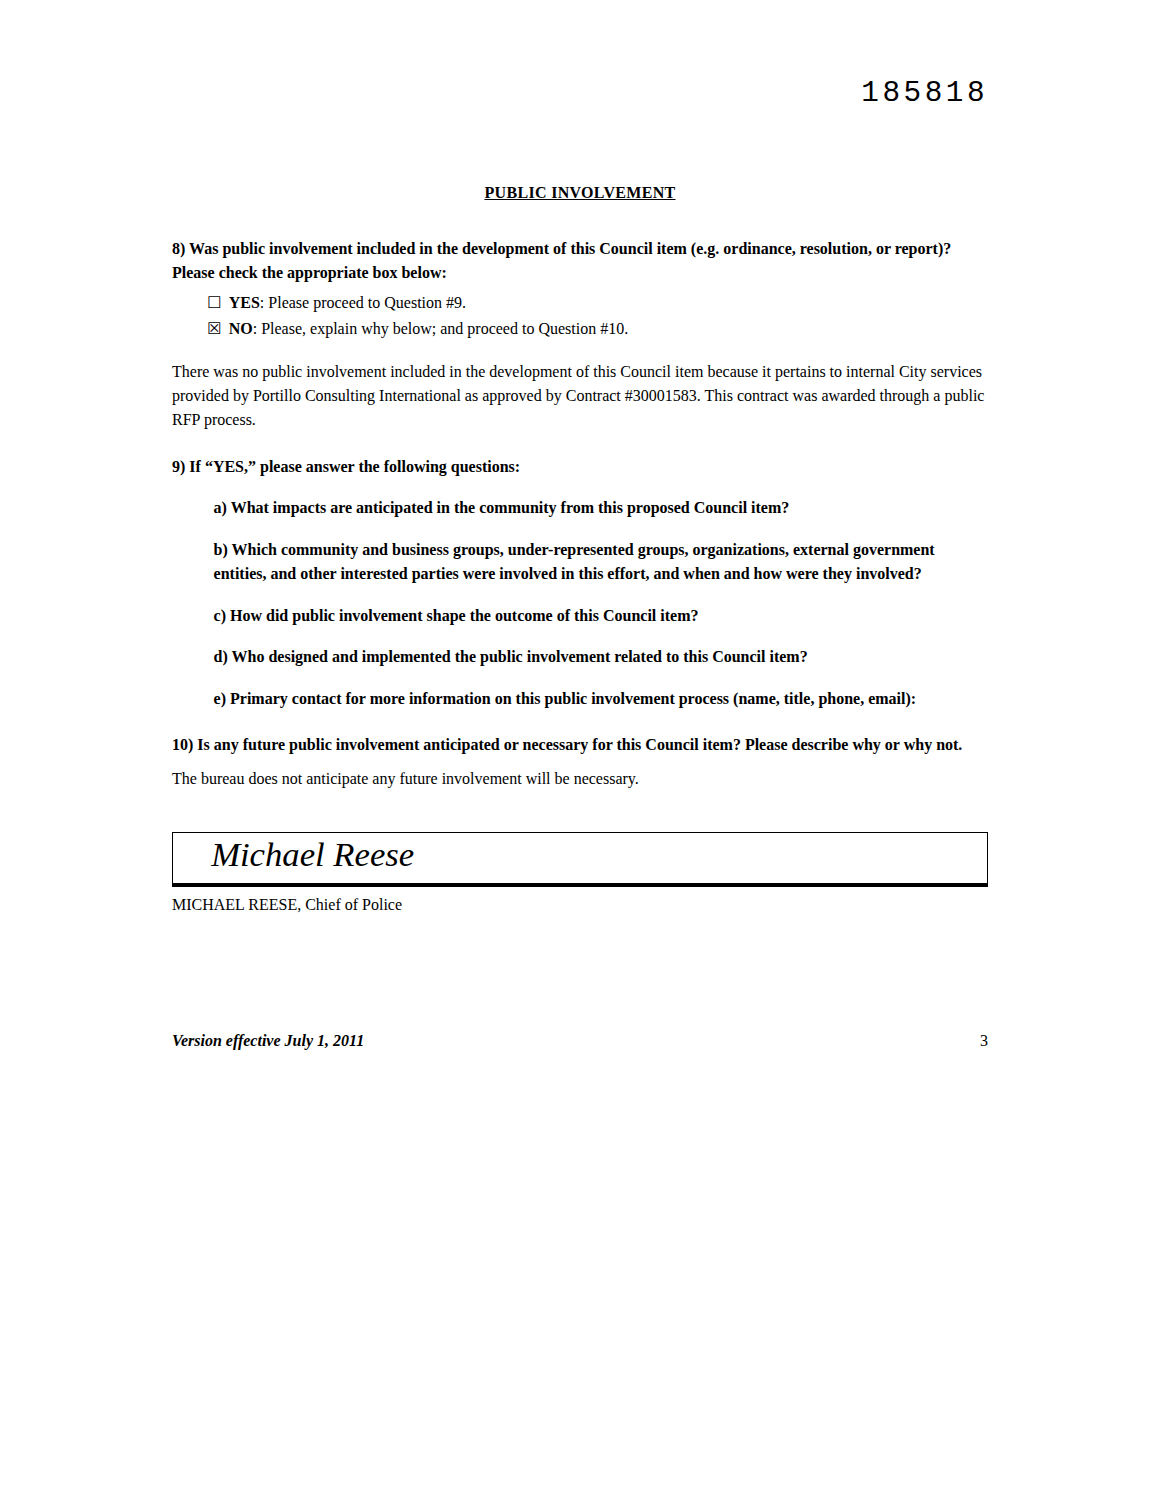185818
PUBLIC INVOLVEMENT
8) Was public involvement included in the development of this Council item (e.g. ordinance, resolution, or report)? Please check the appropriate box below:
☐YES: Please proceed to Question #9.
☒NO: Please, explain why below; and proceed to Question #10.
There was no public involvement included in the development of this Council item because it pertains to internal City services provided by Portillo Consulting International as approved by Contract #30001583. This contract was awarded through a public RFP process.
9) If “YES,” please answer the following questions:
a) What impacts are anticipated in the community from this proposed Council item?
b) Which community and business groups, under-represented groups, organizations, external government entities, and other interested parties were involved in this effort, and when and how were they involved?
c) How did public involvement shape the outcome of this Council item?
d) Who designed and implemented the public involvement related to this Council item?
e) Primary contact for more information on this public involvement process (name, title, phone, email):
10) Is any future public involvement anticipated or necessary for this Council item? Please describe why or why not.
The bureau does not anticipate any future involvement will be necessary.
Michael Reese
MICHAEL REESE, Chief of Police
Version effective July 1, 2011 3